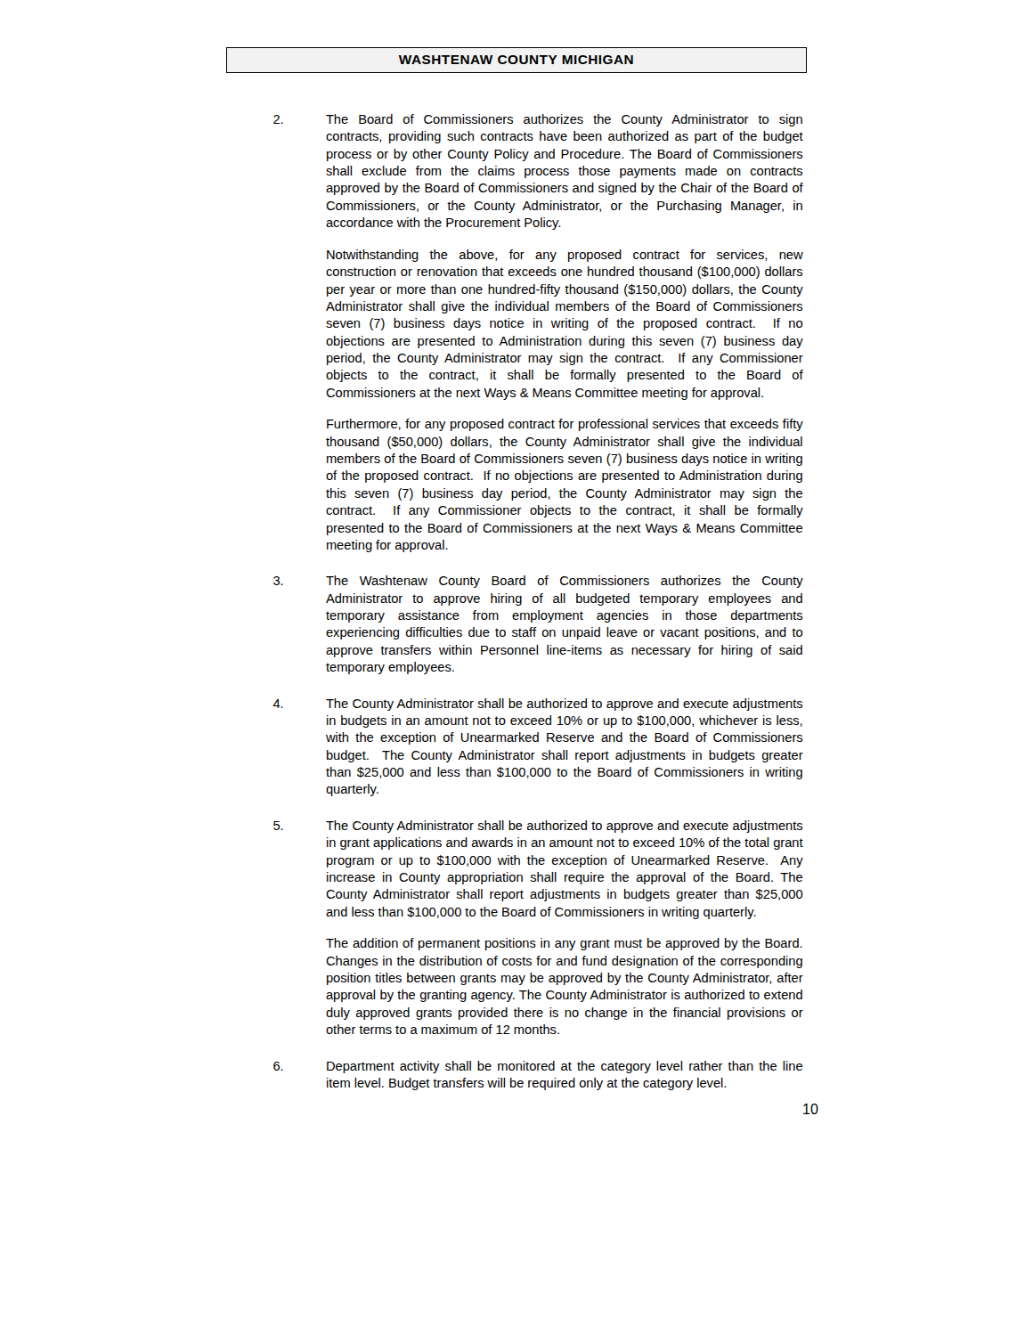WASHTENAW COUNTY MICHIGAN
2.
The Board of Commissioners authorizes the County Administrator to sign contracts, providing such contracts have been authorized as part of the budget process or by other County Policy and Procedure. The Board of Commissioners shall exclude from the claims process those payments made on contracts approved by the Board of Commissioners and signed by the Chair of the Board of Commissioners, or the County Administrator, or the Purchasing Manager, in accordance with the Procurement Policy.
Notwithstanding the above, for any proposed contract for services, new construction or renovation that exceeds one hundred thousand ($100,000) dollars per year or more than one hundred-fifty thousand ($150,000) dollars, the County Administrator shall give the individual members of the Board of Commissioners seven (7) business days notice in writing of the proposed contract. If no objections are presented to Administration during this seven (7) business day period, the County Administrator may sign the contract. If any Commissioner objects to the contract, it shall be formally presented to the Board of Commissioners at the next Ways & Means Committee meeting for approval.
Furthermore, for any proposed contract for professional services that exceeds fifty thousand ($50,000) dollars, the County Administrator shall give the individual members of the Board of Commissioners seven (7) business days notice in writing of the proposed contract. If no objections are presented to Administration during this seven (7) business day period, the County Administrator may sign the contract. If any Commissioner objects to the contract, it shall be formally presented to the Board of Commissioners at the next Ways & Means Committee meeting for approval.
3.
The Washtenaw County Board of Commissioners authorizes the County Administrator to approve hiring of all budgeted temporary employees and temporary assistance from employment agencies in those departments experiencing difficulties due to staff on unpaid leave or vacant positions, and to approve transfers within Personnel line-items as necessary for hiring of said temporary employees.
4.
The County Administrator shall be authorized to approve and execute adjustments in budgets in an amount not to exceed 10% or up to $100,000, whichever is less, with the exception of Unearmarked Reserve and the Board of Commissioners budget. The County Administrator shall report adjustments in budgets greater than $25,000 and less than $100,000 to the Board of Commissioners in writing quarterly.
5.
The County Administrator shall be authorized to approve and execute adjustments in grant applications and awards in an amount not to exceed 10% of the total grant program or up to $100,000 with the exception of Unearmarked Reserve. Any increase in County appropriation shall require the approval of the Board. The County Administrator shall report adjustments in budgets greater than $25,000 and less than $100,000 to the Board of Commissioners in writing quarterly.
The addition of permanent positions in any grant must be approved by the Board. Changes in the distribution of costs for and fund designation of the corresponding position titles between grants may be approved by the County Administrator, after approval by the granting agency. The County Administrator is authorized to extend duly approved grants provided there is no change in the financial provisions or other terms to a maximum of 12 months.
6.
Department activity shall be monitored at the category level rather than the line item level. Budget transfers will be required only at the category level.
10